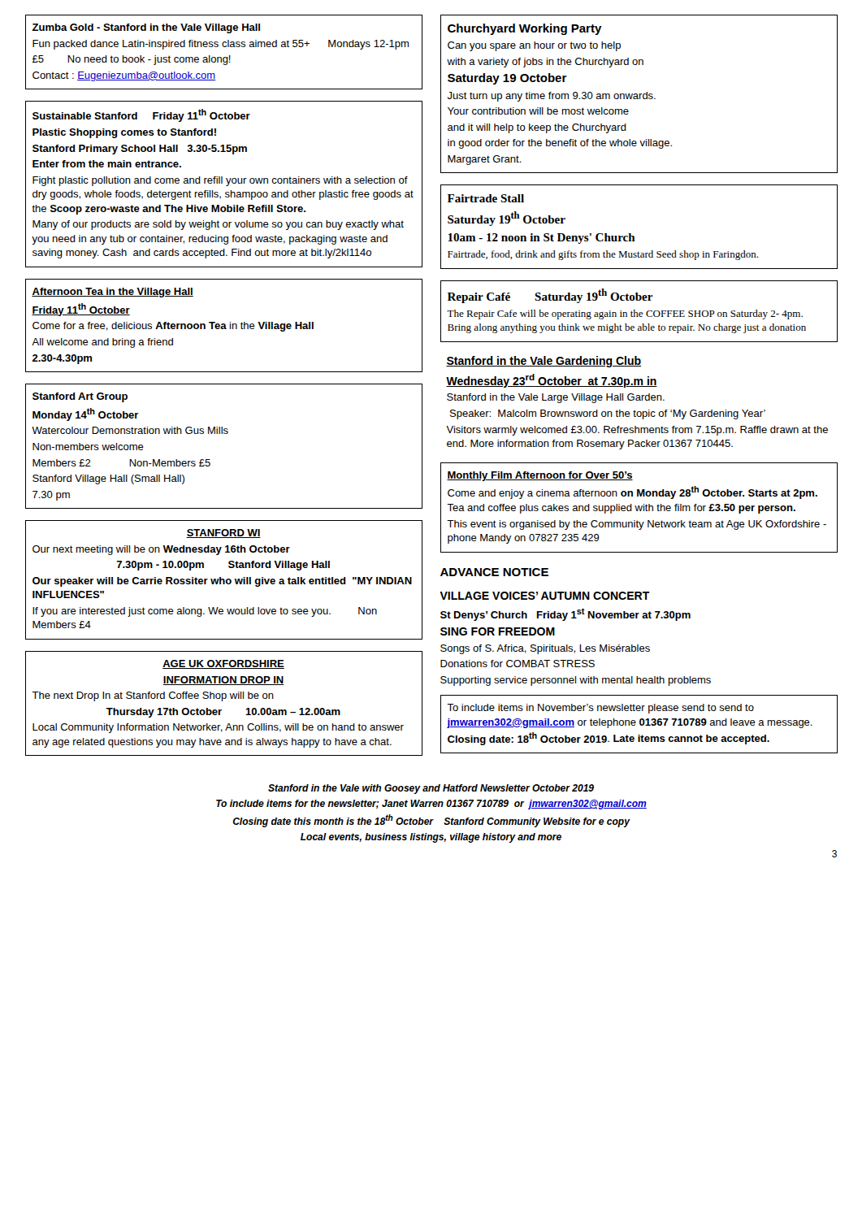Zumba Gold - Stanford in the Vale Village Hall
Fun packed dance Latin-inspired fitness class aimed at 55+ Mondays 12-1pm
£5 No need to book - just come along!
Contact : Eugeniezumba@outlook.com
Sustainable Stanford Friday 11th October
Plastic Shopping comes to Stanford!
Stanford Primary School Hall 3.30-5.15pm
Enter from the main entrance.
Fight plastic pollution and come and refill your own containers with a selection of dry goods, whole foods, detergent refills, shampoo and other plastic free goods at the Scoop zero-waste and The Hive Mobile Refill Store.
Many of our products are sold by weight or volume so you can buy exactly what you need in any tub or container, reducing food waste, packaging waste and saving money. Cash and cards accepted. Find out more at bit.ly/2kl114o
Afternoon Tea in the Village Hall
Friday 11th October
Come for a free, delicious Afternoon Tea in the Village Hall
All welcome and bring a friend
2.30-4.30pm
Stanford Art Group
Monday 14th October
Watercolour Demonstration with Gus Mills
Non-members welcome
Members £2 Non-Members £5
Stanford Village Hall (Small Hall)
7.30 pm
STANFORD WI
Our next meeting will be on Wednesday 16th October
7.30pm - 10.00pm Stanford Village Hall
Our speaker will be Carrie Rossiter who will give a talk entitled "MY INDIAN INFLUENCES"
If you are interested just come along. We would love to see you. Non Members £4
AGE UK OXFORDSHIRE
INFORMATION DROP IN
The next Drop In at Stanford Coffee Shop will be on
Thursday 17th October 10.00am – 12.00am
Local Community Information Networker, Ann Collins, will be on hand to answer any age related questions you may have and is always happy to have a chat.
Churchyard Working Party
Can you spare an hour or two to help
with a variety of jobs in the Churchyard on
Saturday 19 October
Just turn up any time from 9.30 am onwards.
Your contribution will be most welcome
and it will help to keep the Churchyard
in good order for the benefit of the whole village.
Margaret Grant.
Fairtrade Stall
Saturday 19th October
10am - 12 noon in St Denys' Church
Fairtrade, food, drink and gifts from the Mustard Seed shop in Faringdon.
Repair Café Saturday 19th October
The Repair Cafe will be operating again in the COFFEE SHOP on Saturday 2- 4pm. Bring along anything you think we might be able to repair. No charge just a donation
Stanford in the Vale Gardening Club
Wednesday 23rd October at 7.30p.m in
Stanford in the Vale Large Village Hall Garden.
Speaker: Malcolm Brownsword on the topic of ‘My Gardening Year’
Visitors warmly welcomed £3.00. Refreshments from 7.15p.m. Raffle drawn at the end. More information from Rosemary Packer 01367 710445.
Monthly Film Afternoon for Over 50’s
Come and enjoy a cinema afternoon on Monday 28th October. Starts at 2pm. Tea and coffee plus cakes and supplied with the film for £3.50 per person.
This event is organised by the Community Network team at Age UK Oxfordshire -phone Mandy on 07827 235 429
ADVANCE NOTICE
VILLAGE VOICES’ AUTUMN CONCERT
St Denys’ Church Friday 1st November at 7.30pm
SING FOR FREEDOM
Songs of S. Africa, Spirituals, Les Misérables
Donations for COMBAT STRESS
Supporting service personnel with mental health problems
To include items in November’s newsletter please send to send to jmwarren302@gmail.com or telephone 01367 710789 and leave a message. Closing date: 18th October 2019. Late items cannot be accepted.
Stanford in the Vale with Goosey and Hatford Newsletter October 2019
To include items for the newsletter; Janet Warren 01367 710789 or jmwarren302@gmail.com
Closing date this month is the 18th October Stanford Community Website for e copy
Local events, business listings, village history and more
3